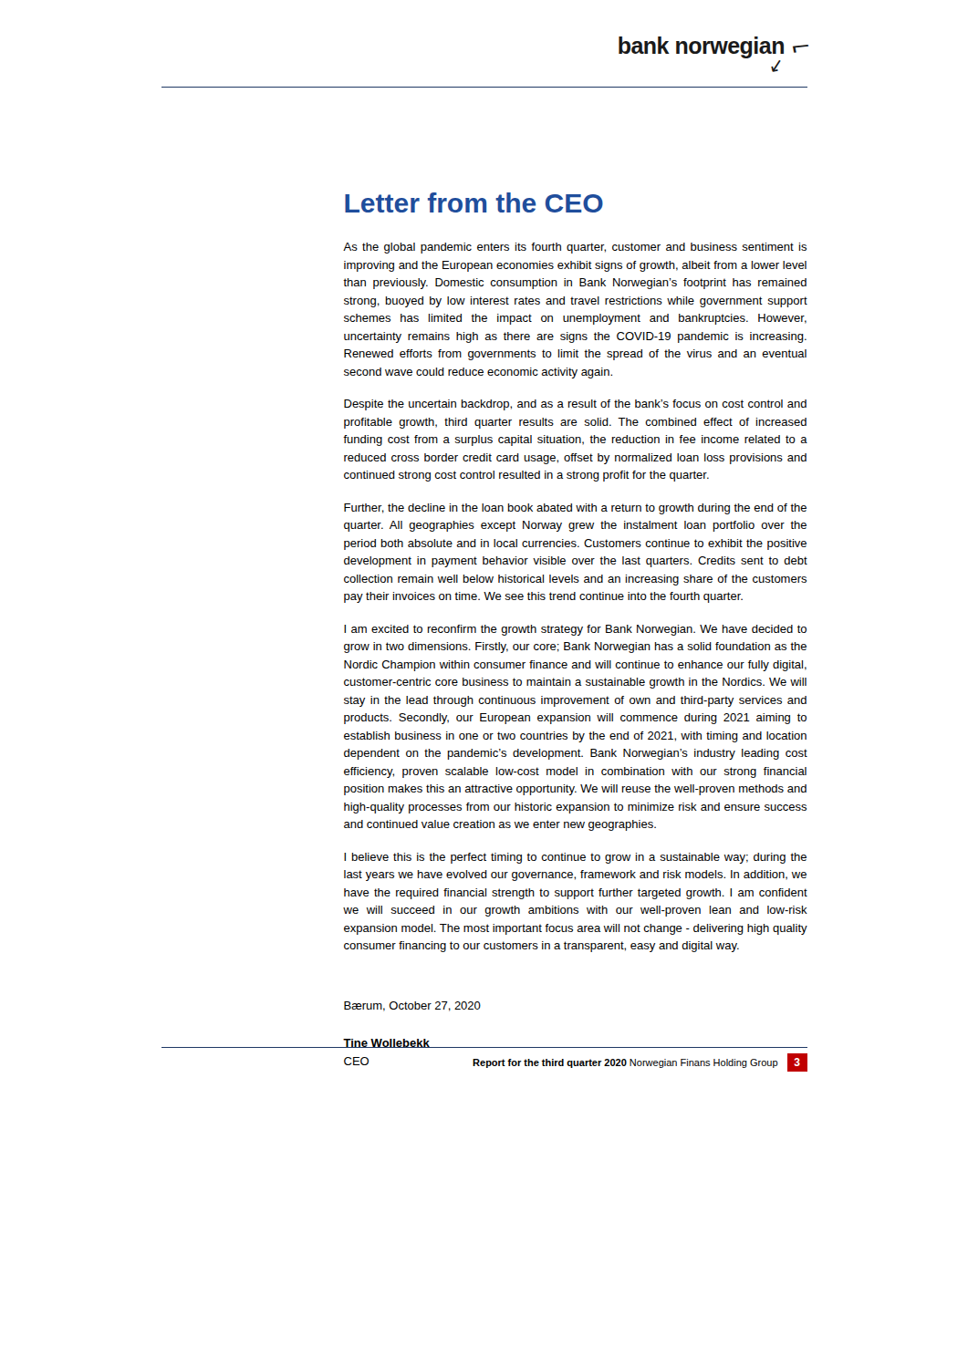bank norwegian ⌐
↙
Letter from the CEO
As the global pandemic enters its fourth quarter, customer and business sentiment is improving and the European economies exhibit signs of growth, albeit from a lower level than previously. Domestic consumption in Bank Norwegian’s footprint has remained strong, buoyed by low interest rates and travel restrictions while government support schemes has limited the impact on unemployment and bankruptcies. However, uncertainty remains high as there are signs the COVID-19 pandemic is increasing. Renewed efforts from governments to limit the spread of the virus and an eventual second wave could reduce economic activity again.
Despite the uncertain backdrop, and as a result of the bank’s focus on cost control and profitable growth, third quarter results are solid. The combined effect of increased funding cost from a surplus capital situation, the reduction in fee income related to a reduced cross border credit card usage, offset by normalized loan loss provisions and continued strong cost control resulted in a strong profit for the quarter.
Further, the decline in the loan book abated with a return to growth during the end of the quarter. All geographies except Norway grew the instalment loan portfolio over the period both absolute and in local currencies. Customers continue to exhibit the positive development in payment behavior visible over the last quarters. Credits sent to debt collection remain well below historical levels and an increasing share of the customers pay their invoices on time. We see this trend continue into the fourth quarter.
I am excited to reconfirm the growth strategy for Bank Norwegian. We have decided to grow in two dimensions. Firstly, our core; Bank Norwegian has a solid foundation as the Nordic Champion within consumer finance and will continue to enhance our fully digital, customer-centric core business to maintain a sustainable growth in the Nordics. We will stay in the lead through continuous improvement of own and third-party services and products. Secondly, our European expansion will commence during 2021 aiming to establish business in one or two countries by the end of 2021, with timing and location dependent on the pandemic’s development. Bank Norwegian’s industry leading cost efficiency, proven scalable low-cost model in combination with our strong financial position makes this an attractive opportunity. We will reuse the well-proven methods and high-quality processes from our historic expansion to minimize risk and ensure success and continued value creation as we enter new geographies.
I believe this is the perfect timing to continue to grow in a sustainable way; during the last years we have evolved our governance, framework and risk models. In addition, we have the required financial strength to support further targeted growth. I am confident we will succeed in our growth ambitions with our well-proven lean and low-risk expansion model. The most important focus area will not change - delivering high quality consumer financing to our customers in a transparent, easy and digital way.
Bærum, October 27, 2020
Tine Wollebekk
CEO
Report for the third quarter 2020 Norwegian Finans Holding Group
3